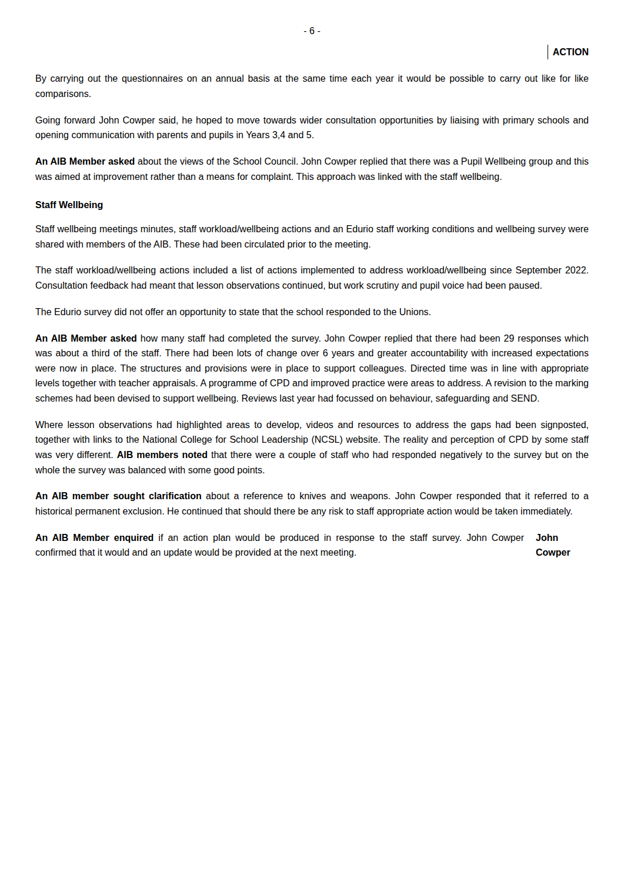- 6 -
ACTION
By carrying out the questionnaires on an annual basis at the same time each year it would be possible to carry out like for like comparisons.
Going forward John Cowper said, he hoped to move towards wider consultation opportunities by liaising with primary schools and opening communication with parents and pupils in Years 3,4 and 5.
An AIB Member asked about the views of the School Council. John Cowper replied that there was a Pupil Wellbeing group and this was aimed at improvement rather than a means for complaint. This approach was linked with the staff wellbeing.
Staff Wellbeing
Staff wellbeing meetings minutes, staff workload/wellbeing actions and an Edurio staff working conditions and wellbeing survey were shared with members of the AIB. These had been circulated prior to the meeting.
The staff workload/wellbeing actions included a list of actions implemented to address workload/wellbeing since September 2022. Consultation feedback had meant that lesson observations continued, but work scrutiny and pupil voice had been paused.
The Edurio survey did not offer an opportunity to state that the school responded to the Unions.
An AIB Member asked how many staff had completed the survey. John Cowper replied that there had been 29 responses which was about a third of the staff. There had been lots of change over 6 years and greater accountability with increased expectations were now in place. The structures and provisions were in place to support colleagues. Directed time was in line with appropriate levels together with teacher appraisals. A programme of CPD and improved practice were areas to address. A revision to the marking schemes had been devised to support wellbeing. Reviews last year had focussed on behaviour, safeguarding and SEND.
Where lesson observations had highlighted areas to develop, videos and resources to address the gaps had been signposted, together with links to the National College for School Leadership (NCSL) website. The reality and perception of CPD by some staff was very different. AIB members noted that there were a couple of staff who had responded negatively to the survey but on the whole the survey was balanced with some good points.
An AIB member sought clarification about a reference to knives and weapons. John Cowper responded that it referred to a historical permanent exclusion. He continued that should there be any risk to staff appropriate action would be taken immediately.
An AIB Member enquired if an action plan would be produced in response to the staff survey. John Cowper confirmed that it would and an update would be provided at the next meeting.
John Cowper